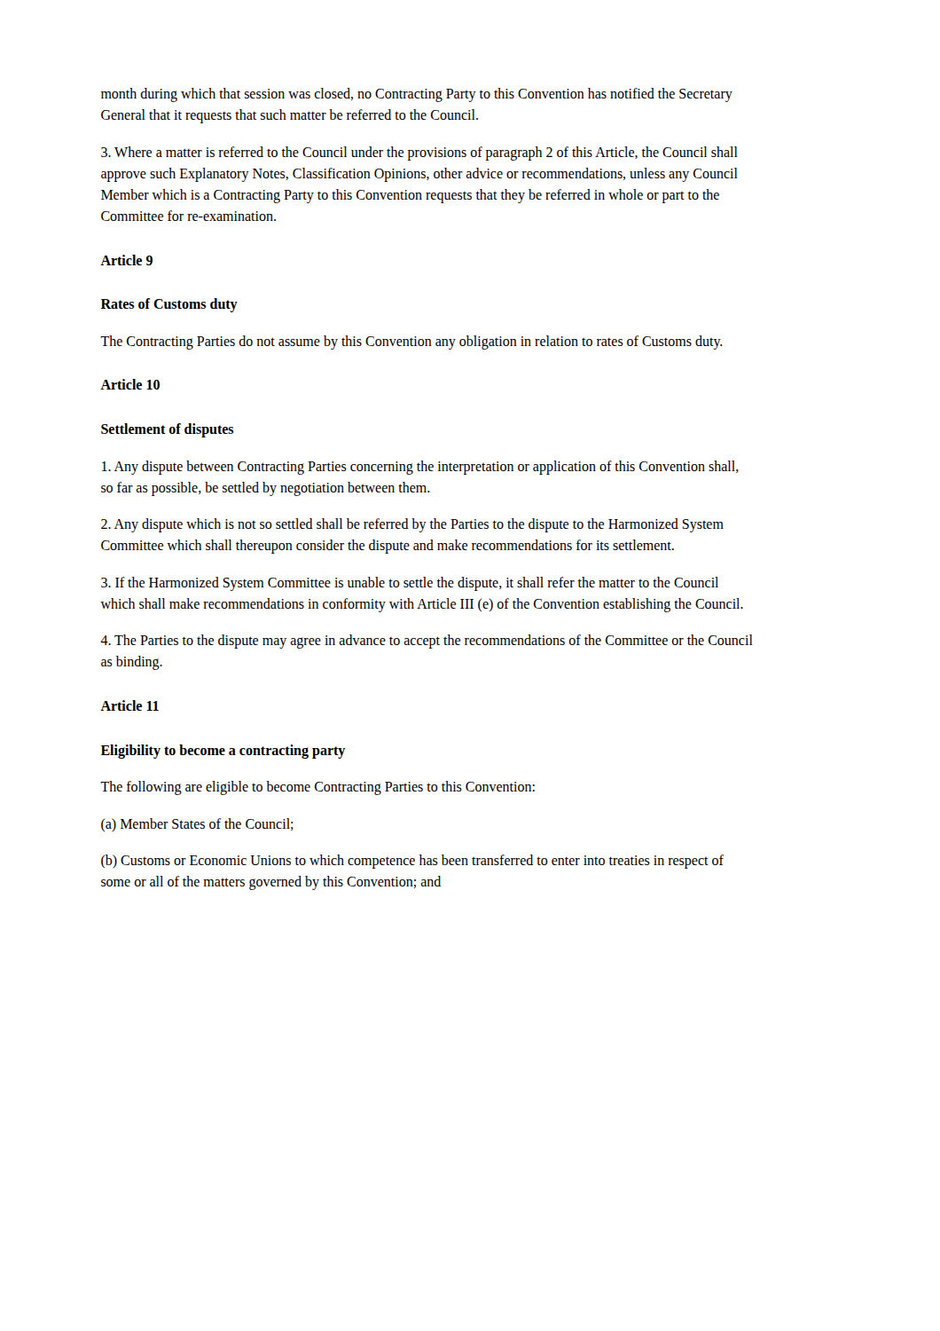month during which that session was closed, no Contracting Party to this Convention has notified the Secretary General that it requests that such matter be referred to the Council.
3. Where a matter is referred to the Council under the provisions of paragraph 2 of this Article, the Council shall approve such Explanatory Notes, Classification Opinions, other advice or recommendations, unless any Council Member which is a Contracting Party to this Convention requests that they be referred in whole or part to the Committee for re-examination.
Article 9
Rates of Customs duty
The Contracting Parties do not assume by this Convention any obligation in relation to rates of Customs duty.
Article 10
Settlement of disputes
1. Any dispute between Contracting Parties concerning the interpretation or application of this Convention shall, so far as possible, be settled by negotiation between them.
2. Any dispute which is not so settled shall be referred by the Parties to the dispute to the Harmonized System Committee which shall thereupon consider the dispute and make recommendations for its settlement.
3. If the Harmonized System Committee is unable to settle the dispute, it shall refer the matter to the Council which shall make recommendations in conformity with Article III (e) of the Convention establishing the Council.
4. The Parties to the dispute may agree in advance to accept the recommendations of the Committee or the Council as binding.
Article 11
Eligibility to become a contracting party
The following are eligible to become Contracting Parties to this Convention:
(a) Member States of the Council;
(b) Customs or Economic Unions to which competence has been transferred to enter into treaties in respect of some or all of the matters governed by this Convention; and